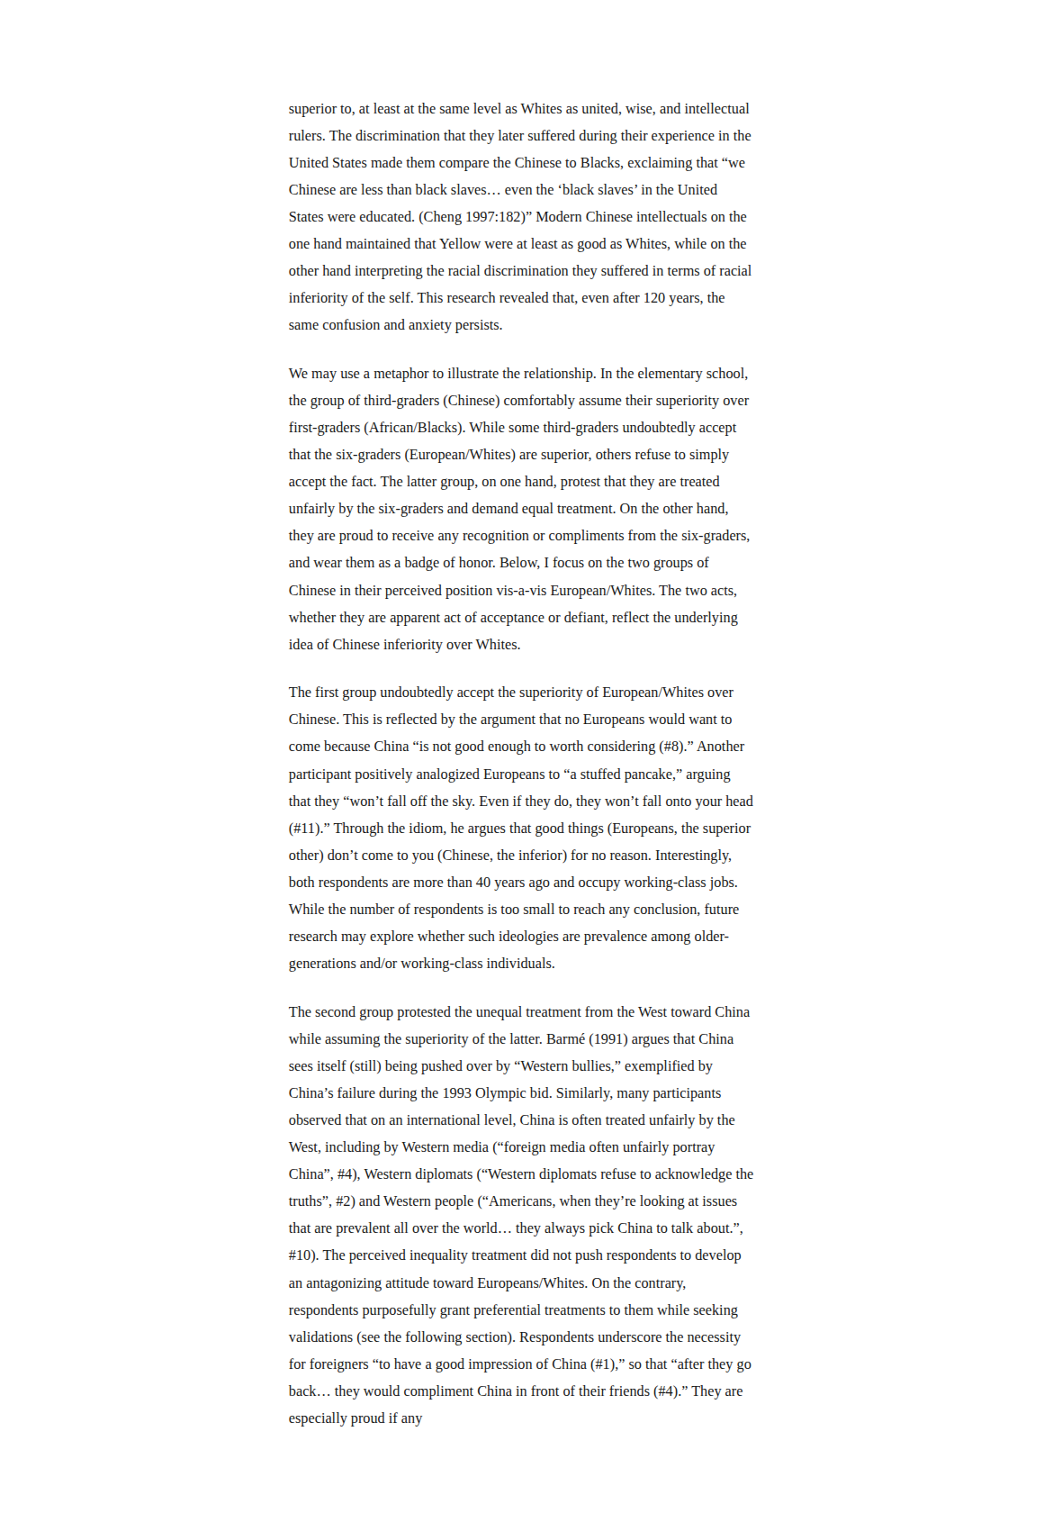superior to, at least at the same level as Whites as united, wise, and intellectual rulers. The discrimination that they later suffered during their experience in the United States made them compare the Chinese to Blacks, exclaiming that “we Chinese are less than black slaves… even the ‘black slaves’ in the United States were educated. (Cheng 1997:182)” Modern Chinese intellectuals on the one hand maintained that Yellow were at least as good as Whites, while on the other hand interpreting the racial discrimination they suffered in terms of racial inferiority of the self. This research revealed that, even after 120 years, the same confusion and anxiety persists.
We may use a metaphor to illustrate the relationship. In the elementary school, the group of third-graders (Chinese) comfortably assume their superiority over first-graders (African/Blacks). While some third-graders undoubtedly accept that the six-graders (European/Whites) are superior, others refuse to simply accept the fact. The latter group, on one hand, protest that they are treated unfairly by the six-graders and demand equal treatment. On the other hand, they are proud to receive any recognition or compliments from the six-graders, and wear them as a badge of honor. Below, I focus on the two groups of Chinese in their perceived position vis-a-vis European/Whites. The two acts, whether they are apparent act of acceptance or defiant, reflect the underlying idea of Chinese inferiority over Whites.
The first group undoubtedly accept the superiority of European/Whites over Chinese. This is reflected by the argument that no Europeans would want to come because China “is not good enough to worth considering (#8).” Another participant positively analogized Europeans to “a stuffed pancake,” arguing that they “won’t fall off the sky. Even if they do, they won’t fall onto your head (#11).” Through the idiom, he argues that good things (Europeans, the superior other) don’t come to you (Chinese, the inferior) for no reason. Interestingly, both respondents are more than 40 years ago and occupy working-class jobs. While the number of respondents is too small to reach any conclusion, future research may explore whether such ideologies are prevalence among older-generations and/or working-class individuals.
The second group protested the unequal treatment from the West toward China while assuming the superiority of the latter. Barmé (1991) argues that China sees itself (still) being pushed over by “Western bullies,” exemplified by China’s failure during the 1993 Olympic bid. Similarly, many participants observed that on an international level, China is often treated unfairly by the West, including by Western media (“foreign media often unfairly portray China”, #4), Western diplomats (“Western diplomats refuse to acknowledge the truths”, #2) and Western people (“Americans, when they’re looking at issues that are prevalent all over the world… they always pick China to talk about.”, #10). The perceived inequality treatment did not push respondents to develop an antagonizing attitude toward Europeans/Whites. On the contrary, respondents purposefully grant preferential treatments to them while seeking validations (see the following section). Respondents underscore the necessity for foreigners “to have a good impression of China (#1),” so that “after they go back… they would compliment China in front of their friends (#4).” They are especially proud if any